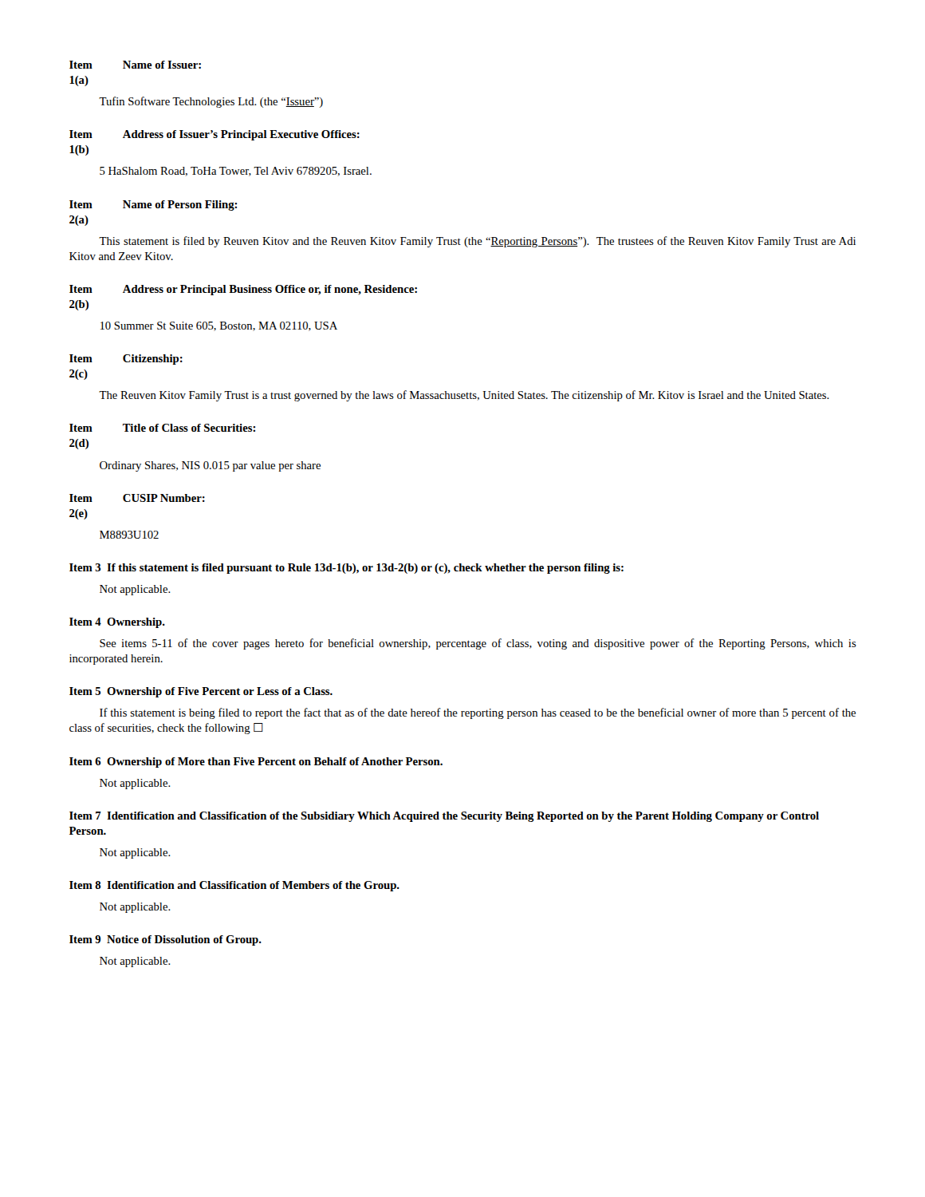| Item 1(a) | Name of Issuer: |
Tufin Software Technologies Ltd. (the “Issuer”)
| Item 1(b) | Address of Issuer’s Principal Executive Offices: |
5 HaShalom Road, ToHa Tower, Tel Aviv 6789205, Israel.
| Item 2(a) | Name of Person Filing: |
This statement is filed by Reuven Kitov and the Reuven Kitov Family Trust (the “Reporting Persons”). The trustees of the Reuven Kitov Family Trust are Adi Kitov and Zeev Kitov.
| Item 2(b) | Address or Principal Business Office or, if none, Residence: |
10 Summer St Suite 605, Boston, MA 02110, USA
| Item 2(c) | Citizenship: |
The Reuven Kitov Family Trust is a trust governed by the laws of Massachusetts, United States. The citizenship of Mr. Kitov is Israel and the United States.
| Item 2(d) | Title of Class of Securities: |
Ordinary Shares, NIS 0.015 par value per share
| Item 2(e) | CUSIP Number: |
M8893U102
Item 3 If this statement is filed pursuant to Rule 13d-1(b), or 13d-2(b) or (c), check whether the person filing is:
Not applicable.
Item 4 Ownership.
See items 5-11 of the cover pages hereto for beneficial ownership, percentage of class, voting and dispositive power of the Reporting Persons, which is incorporated herein.
Item 5 Ownership of Five Percent or Less of a Class.
If this statement is being filed to report the fact that as of the date hereof the reporting person has ceased to be the beneficial owner of more than 5 percent of the class of securities, check the following ☐
Item 6 Ownership of More than Five Percent on Behalf of Another Person.
Not applicable.
Item 7 Identification and Classification of the Subsidiary Which Acquired the Security Being Reported on by the Parent Holding Company or Control
Person.
Not applicable.
Item 8 Identification and Classification of Members of the Group.
Not applicable.
Item 9 Notice of Dissolution of Group.
Not applicable.